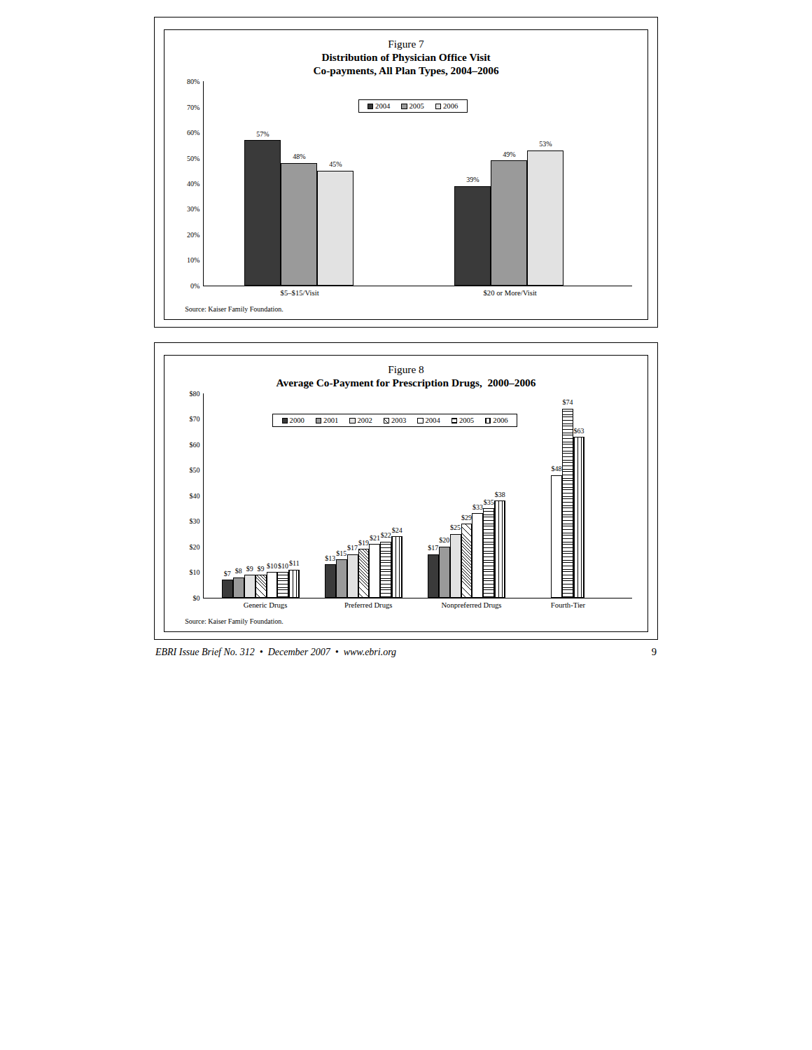Figure 7
Distribution of Physician Office Visit
Co-payments, All Plan Types, 2004–2006
80% 70% 60% 50% 40% 30% 20% 10% 0%
2004 2005 2006
57%
48%
45%
39%
49%
53%
$5–$15/Visit $20 or More/Visit
Source: Kaiser Family Foundation.
Figure 8
Average Co-Payment for Prescription Drugs, 2000–2006
$80 $70 $60 $50 $40 $30 $20 $10 $0
2000 2001 2002 2003 2004 2005 2006
$7
$8
$9
$9
$10
$10
$11
$13
$15
$17
$19
$21
$22
$24
$17
$20
$25
$29
$33
$35
$38
$48
$74
$63
Generic Drugs Preferred Drugs Nonpreferred Drugs Fourth-Tier
Source: Kaiser Family Foundation.
EBRI Issue Brief No. 312 • December 2007 • www.ebri.org
9